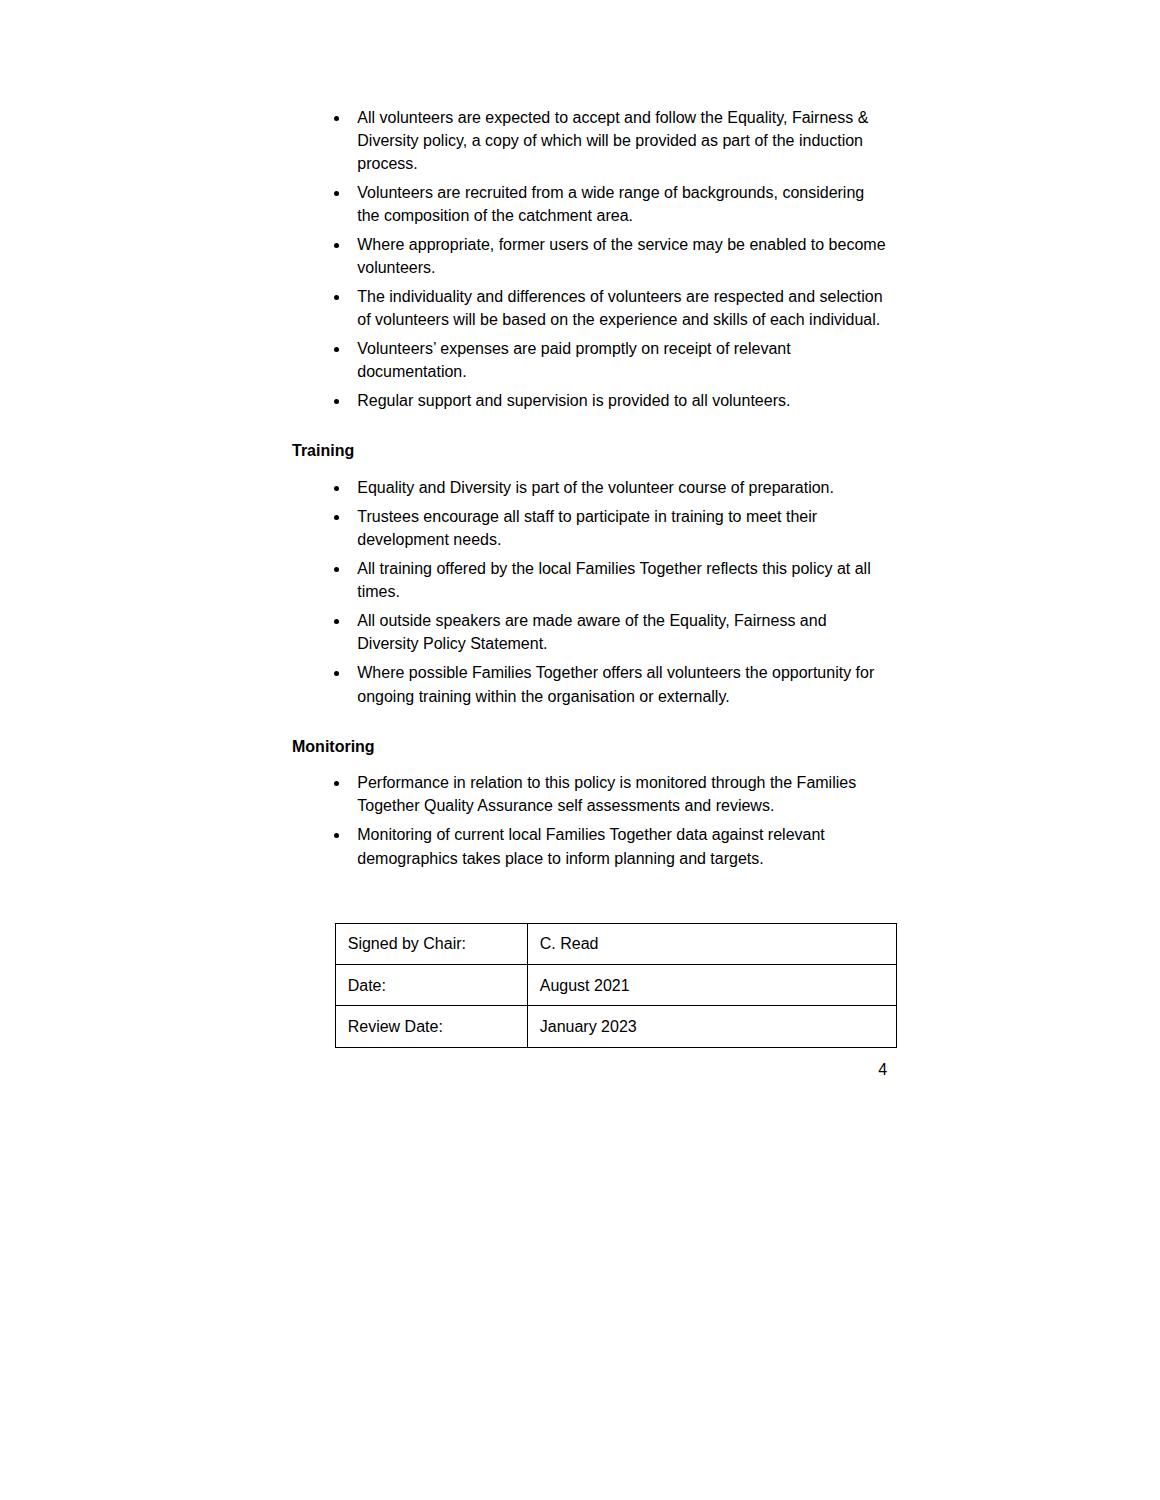All volunteers are expected to accept and follow the Equality, Fairness & Diversity policy, a copy of which will be provided as part of the induction process.
Volunteers are recruited from a wide range of backgrounds, considering the composition of the catchment area.
Where appropriate, former users of the service may be enabled to become volunteers.
The individuality and differences of volunteers are respected and selection of volunteers will be based on the experience and skills of each individual.
Volunteers’ expenses are paid promptly on receipt of relevant documentation.
Regular support and supervision is provided to all volunteers.
Training
Equality and Diversity is part of the volunteer course of preparation.
Trustees encourage all staff to participate in training to meet their development needs.
All training offered by the local Families Together reflects this policy at all times.
All outside speakers are made aware of the Equality, Fairness and Diversity Policy Statement.
Where possible Families Together offers all volunteers the opportunity for ongoing training within the organisation or externally.
Monitoring
Performance in relation to this policy is monitored through the Families Together Quality Assurance self assessments and reviews.
Monitoring of current local Families Together data against relevant demographics takes place to inform planning and targets.
| Signed by Chair: | C. Read |
| Date: | August 2021 |
| Review Date: | January 2023 |
4